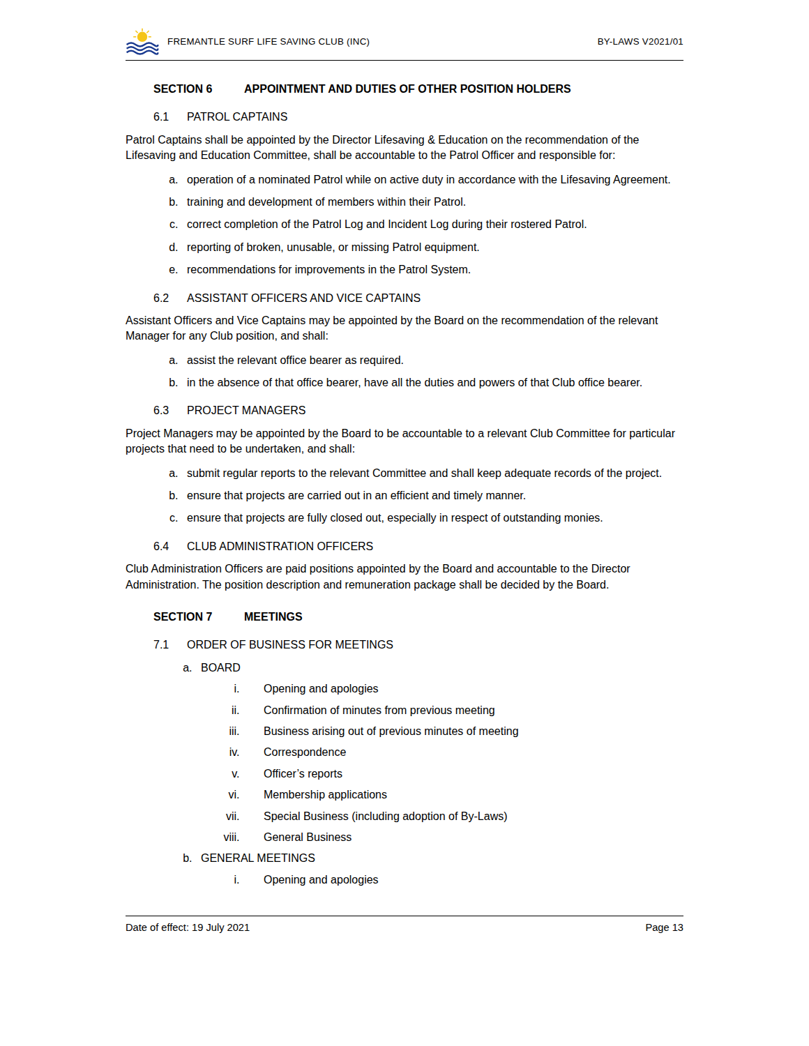FREMANTLE SURF LIFE SAVING CLUB (INC)
BY-LAWS V2021/01
SECTION 6 APPOINTMENT AND DUTIES OF OTHER POSITION HOLDERS
6.1 PATROL CAPTAINS
Patrol Captains shall be appointed by the Director Lifesaving & Education on the recommendation of the Lifesaving and Education Committee, shall be accountable to the Patrol Officer and responsible for:
operation of a nominated Patrol while on active duty in accordance with the Lifesaving Agreement.
training and development of members within their Patrol.
correct completion of the Patrol Log and Incident Log during their rostered Patrol.
reporting of broken, unusable, or missing Patrol equipment.
recommendations for improvements in the Patrol System.
6.2 ASSISTANT OFFICERS AND VICE CAPTAINS
Assistant Officers and Vice Captains may be appointed by the Board on the recommendation of the relevant Manager for any Club position, and shall:
assist the relevant office bearer as required.
in the absence of that office bearer, have all the duties and powers of that Club office bearer.
6.3 PROJECT MANAGERS
Project Managers may be appointed by the Board to be accountable to a relevant Club Committee for particular projects that need to be undertaken, and shall:
submit regular reports to the relevant Committee and shall keep adequate records of the project.
ensure that projects are carried out in an efficient and timely manner.
ensure that projects are fully closed out, especially in respect of outstanding monies.
6.4 CLUB ADMINISTRATION OFFICERS
Club Administration Officers are paid positions appointed by the Board and accountable to the Director Administration. The position description and remuneration package shall be decided by the Board.
SECTION 7 MEETINGS
7.1 ORDER OF BUSINESS FOR MEETINGS
BOARD
Opening and apologies
Confirmation of minutes from previous meeting
Business arising out of previous minutes of meeting
Correspondence
Officer’s reports
Membership applications
Special Business (including adoption of By-Laws)
General Business
GENERAL MEETINGS
Opening and apologies
Date of effect: 19 July 2021 Page 13